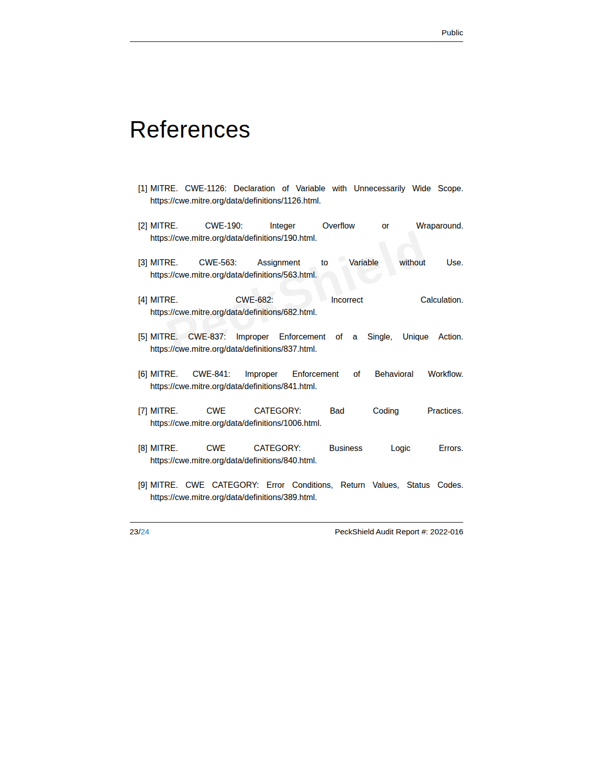PeckShield
Public
References
[1] MITRE. CWE-1126: Declaration of Variable with Unnecessarily Wide Scope. https://cwe.mitre.org/data/definitions/1126.html.
[2] MITRE. CWE-190: Integer Overflow or Wraparound. https://cwe.mitre.org/data/definitions/190.html.
[3] MITRE. CWE-563: Assignment to Variable without Use. https://cwe.mitre.org/data/definitions/563.html.
[4] MITRE. CWE-682: Incorrect Calculation. https://cwe.mitre.org/data/definitions/682.html.
[5] MITRE. CWE-837: Improper Enforcement of a Single, Unique Action. https://cwe.mitre.org/data/definitions/837.html.
[6] MITRE. CWE-841: Improper Enforcement of Behavioral Workflow. https://cwe.mitre.org/data/definitions/841.html.
[7] MITRE. CWE CATEGORY: Bad Coding Practices. https://cwe.mitre.org/data/definitions/1006.html.
[8] MITRE. CWE CATEGORY: Business Logic Errors. https://cwe.mitre.org/data/definitions/840.html.
[9] MITRE. CWE CATEGORY: Error Conditions, Return Values, Status Codes. https://cwe.mitre.org/data/definitions/389.html.
23/24
PeckShield Audit Report #: 2022-016